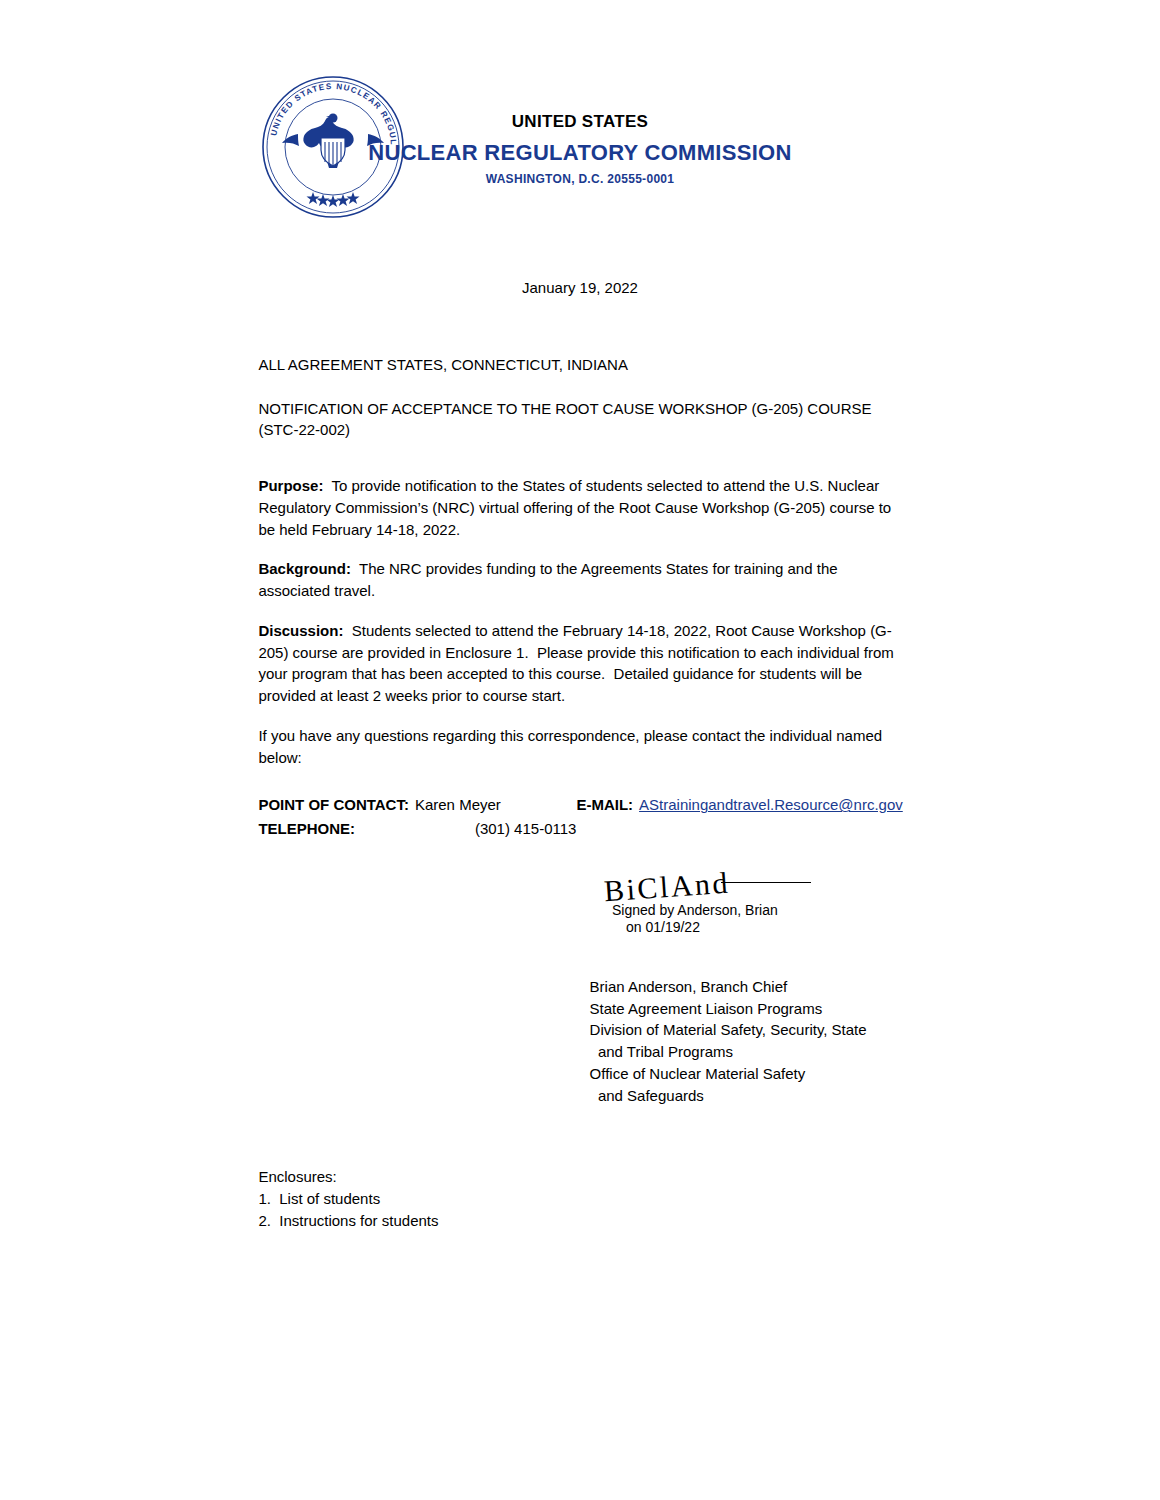UNITED STATES NUCLEAR REGULATORY COMMISSION
UNITED STATES
NUCLEAR REGULATORY COMMISSION
WASHINGTON, D.C. 20555-0001
January 19, 2022
ALL AGREEMENT STATES, CONNECTICUT, INDIANA
NOTIFICATION OF ACCEPTANCE TO THE ROOT CAUSE WORKSHOP (G-205) COURSE (STC-22-002)
Purpose: To provide notification to the States of students selected to attend the U.S. Nuclear Regulatory Commission’s (NRC) virtual offering of the Root Cause Workshop (G-205) course to be held February 14-18, 2022.
Background: The NRC provides funding to the Agreements States for training and the associated travel.
Discussion: Students selected to attend the February 14-18, 2022, Root Cause Workshop (G-205) course are provided in Enclosure 1. Please provide this notification to each individual from your program that has been accepted to this course. Detailed guidance for students will be provided at least 2 weeks prior to course start.
If you have any questions regarding this correspondence, please contact the individual named below:
| POINT OF CONTACT: | Karen Meyer | E-MAIL: | AStrainingandtravel.Resource@nrc.gov |
| TELEPHONE: | (301) 415-0113 | | |
B i C l A n d Signed by Anderson, Brian
on 01/19/22
Brian Anderson, Branch Chief
State Agreement Liaison Programs
Division of Material Safety, Security, State
and Tribal Programs
Office of Nuclear Material Safety
and Safeguards
Enclosures:
1. List of students
2. Instructions for students